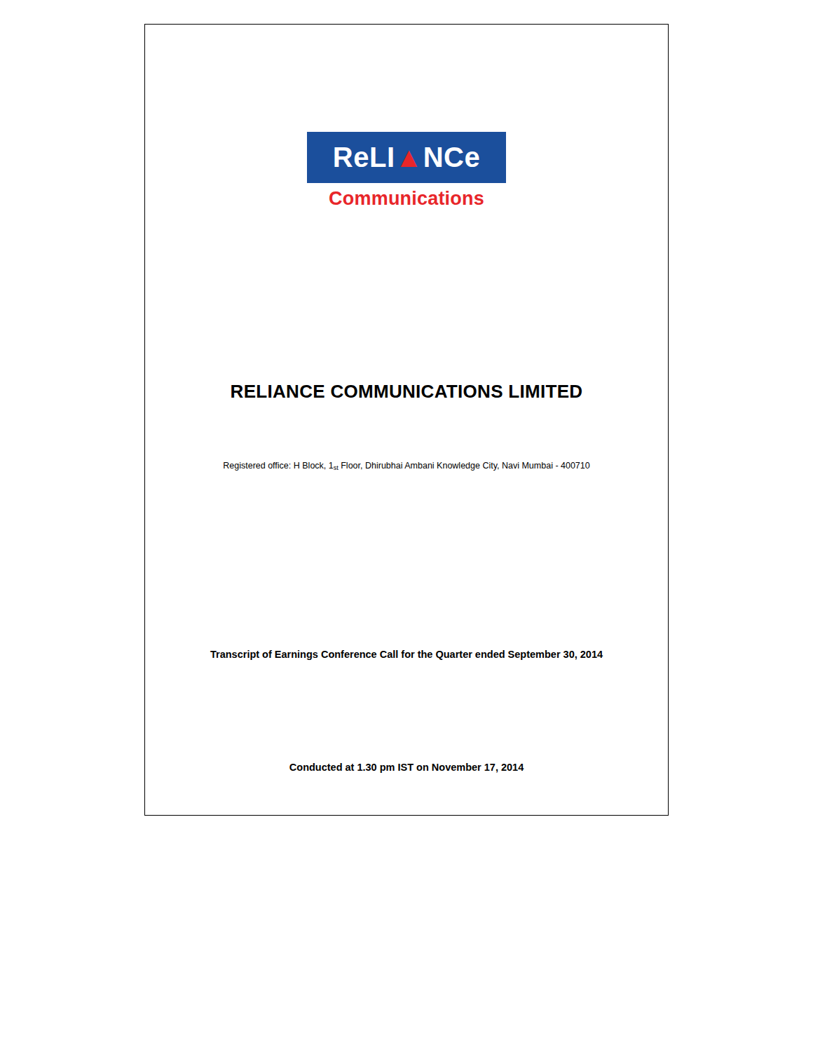ReLI▲NCe
Communications
RELIANCE COMMUNICATIONS LIMITED
Registered office: H Block, 1st Floor, Dhirubhai Ambani Knowledge City, Navi Mumbai - 400710
Transcript of Earnings Conference Call for the Quarter ended September 30, 2014
Conducted at 1.30 pm IST on November 17, 2014